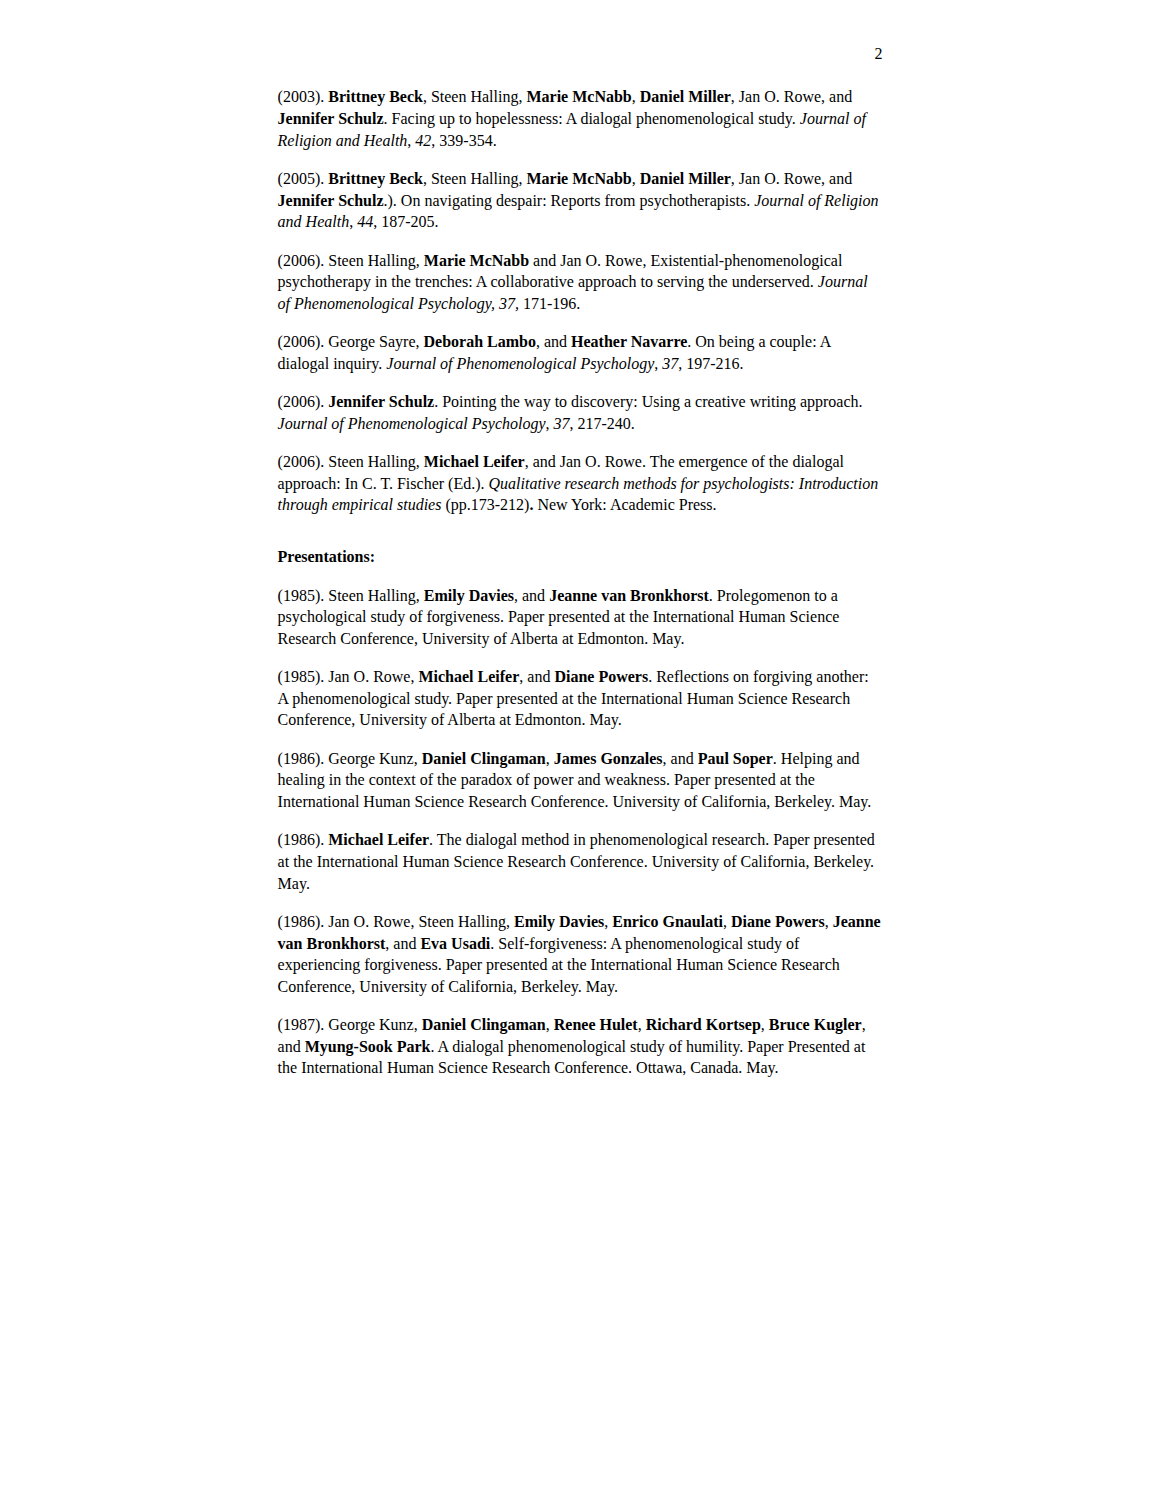2
(2003). Brittney Beck, Steen Halling, Marie McNabb, Daniel Miller, Jan O. Rowe, and Jennifer Schulz. Facing up to hopelessness: A dialogal phenomenological study. Journal of Religion and Health, 42, 339-354.
(2005). Brittney Beck, Steen Halling, Marie McNabb, Daniel Miller, Jan O. Rowe, and Jennifer Schulz.). On navigating despair: Reports from psychotherapists. Journal of Religion and Health, 44, 187-205.
(2006). Steen Halling, Marie McNabb and Jan O. Rowe, Existential-phenomenological psychotherapy in the trenches: A collaborative approach to serving the underserved. Journal of Phenomenological Psychology, 37, 171-196.
(2006). George Sayre, Deborah Lambo, and Heather Navarre. On being a couple: A dialogal inquiry. Journal of Phenomenological Psychology, 37, 197-216.
(2006). Jennifer Schulz. Pointing the way to discovery: Using a creative writing approach. Journal of Phenomenological Psychology, 37, 217-240.
(2006). Steen Halling, Michael Leifer, and Jan O. Rowe. The emergence of the dialogal approach: In C. T. Fischer (Ed.). Qualitative research methods for psychologists: Introduction through empirical studies (pp.173-212). New York: Academic Press.
Presentations:
(1985). Steen Halling, Emily Davies, and Jeanne van Bronkhorst. Prolegomenon to a psychological study of forgiveness. Paper presented at the International Human Science Research Conference, University of Alberta at Edmonton. May.
(1985). Jan O. Rowe, Michael Leifer, and Diane Powers. Reflections on forgiving another: A phenomenological study. Paper presented at the International Human Science Research Conference, University of Alberta at Edmonton. May.
(1986). George Kunz, Daniel Clingaman, James Gonzales, and Paul Soper. Helping and healing in the context of the paradox of power and weakness. Paper presented at the International Human Science Research Conference. University of California, Berkeley. May.
(1986). Michael Leifer. The dialogal method in phenomenological research. Paper presented at the International Human Science Research Conference. University of California, Berkeley. May.
(1986). Jan O. Rowe, Steen Halling, Emily Davies, Enrico Gnaulati, Diane Powers, Jeanne van Bronkhorst, and Eva Usadi. Self-forgiveness: A phenomenological study of experiencing forgiveness. Paper presented at the International Human Science Research Conference, University of California, Berkeley. May.
(1987). George Kunz, Daniel Clingaman, Renee Hulet, Richard Kortsep, Bruce Kugler, and Myung-Sook Park. A dialogal phenomenological study of humility. Paper Presented at the International Human Science Research Conference. Ottawa, Canada. May.